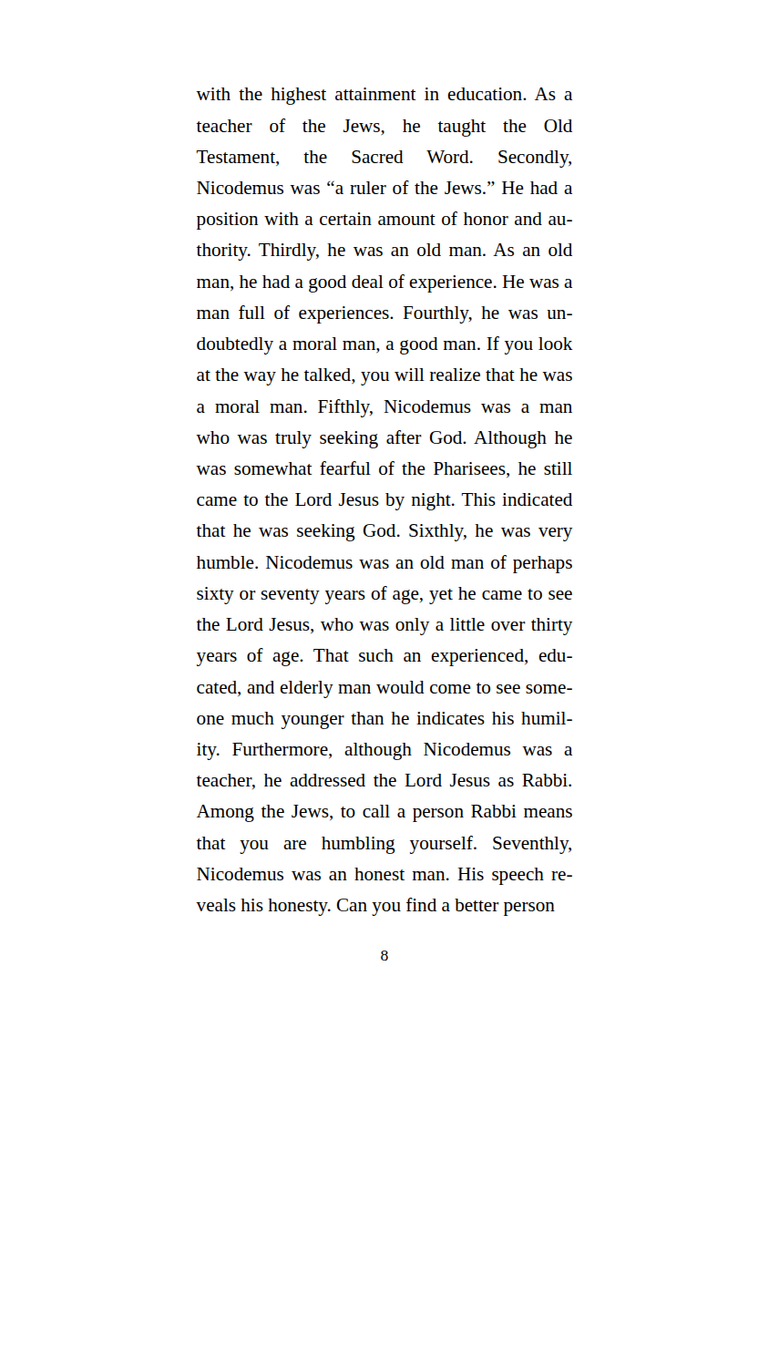with the highest attainment in education. As a teacher of the Jews, he taught the Old Testament, the Sacred Word. Secondly, Nicodemus was “a ruler of the Jews.” He had a position with a certain amount of honor and authority. Thirdly, he was an old man. As an old man, he had a good deal of experience. He was a man full of experiences. Fourthly, he was undoubtedly a moral man, a good man. If you look at the way he talked, you will realize that he was a moral man. Fifthly, Nicodemus was a man who was truly seeking after God. Although he was somewhat fearful of the Pharisees, he still came to the Lord Jesus by night. This indicated that he was seeking God. Sixthly, he was very humble. Nicodemus was an old man of perhaps sixty or seventy years of age, yet he came to see the Lord Jesus, who was only a little over thirty years of age. That such an experienced, educated, and elderly man would come to see someone much younger than he indicates his humility. Furthermore, although Nicodemus was a teacher, he addressed the Lord Jesus as Rabbi. Among the Jews, to call a person Rabbi means that you are humbling yourself. Seventhly, Nicodemus was an honest man. His speech reveals his honesty. Can you find a better person
8